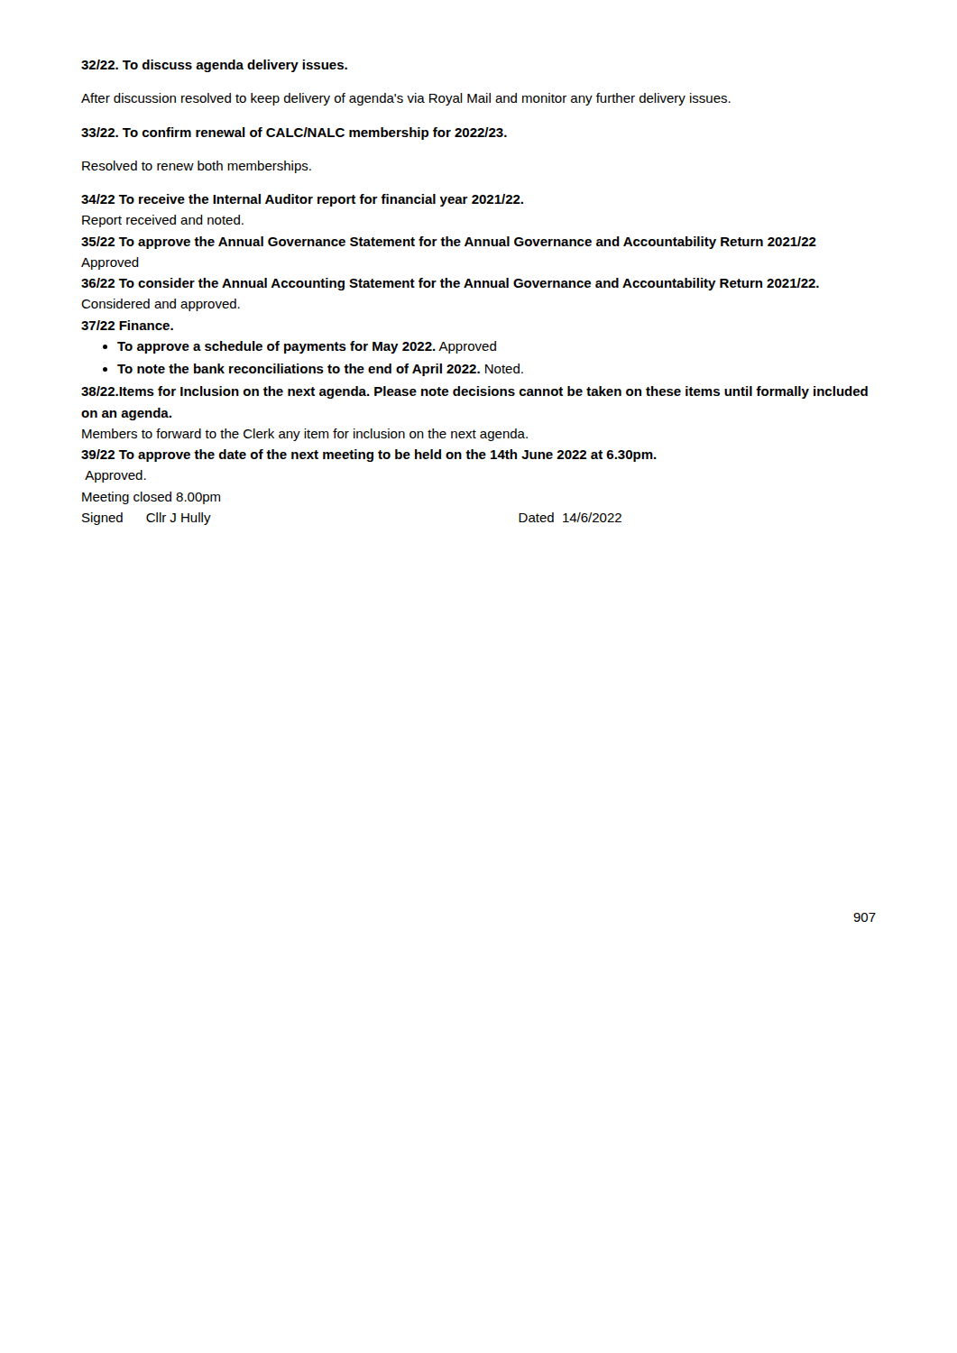32/22. To discuss agenda delivery issues.
After discussion resolved to keep delivery of agenda's via Royal Mail and monitor any further delivery issues.
33/22. To confirm renewal of CALC/NALC membership for 2022/23.
Resolved to renew both memberships.
34/22 To receive the Internal Auditor report for financial year 2021/22.
Report received and noted.
35/22 To approve the Annual Governance Statement for the Annual Governance and Accountability Return 2021/22
Approved
36/22 To consider the Annual Accounting Statement for the Annual Governance and Accountability Return 2021/22.
Considered and approved.
37/22 Finance.
To approve a schedule of payments for May 2022. Approved
To note the bank reconciliations to the end of April 2022. Noted.
38/22.Items for Inclusion on the next agenda. Please note decisions cannot be taken on these items until formally included on an agenda.
Members to forward to the Clerk any item for inclusion on the next agenda.
39/22 To approve the date of the next meeting to be held on the 14th June 2022 at 6.30pm.
Approved.
Meeting closed 8.00pm
Signed Cllr J Hully
Dated 14/6/2022
907